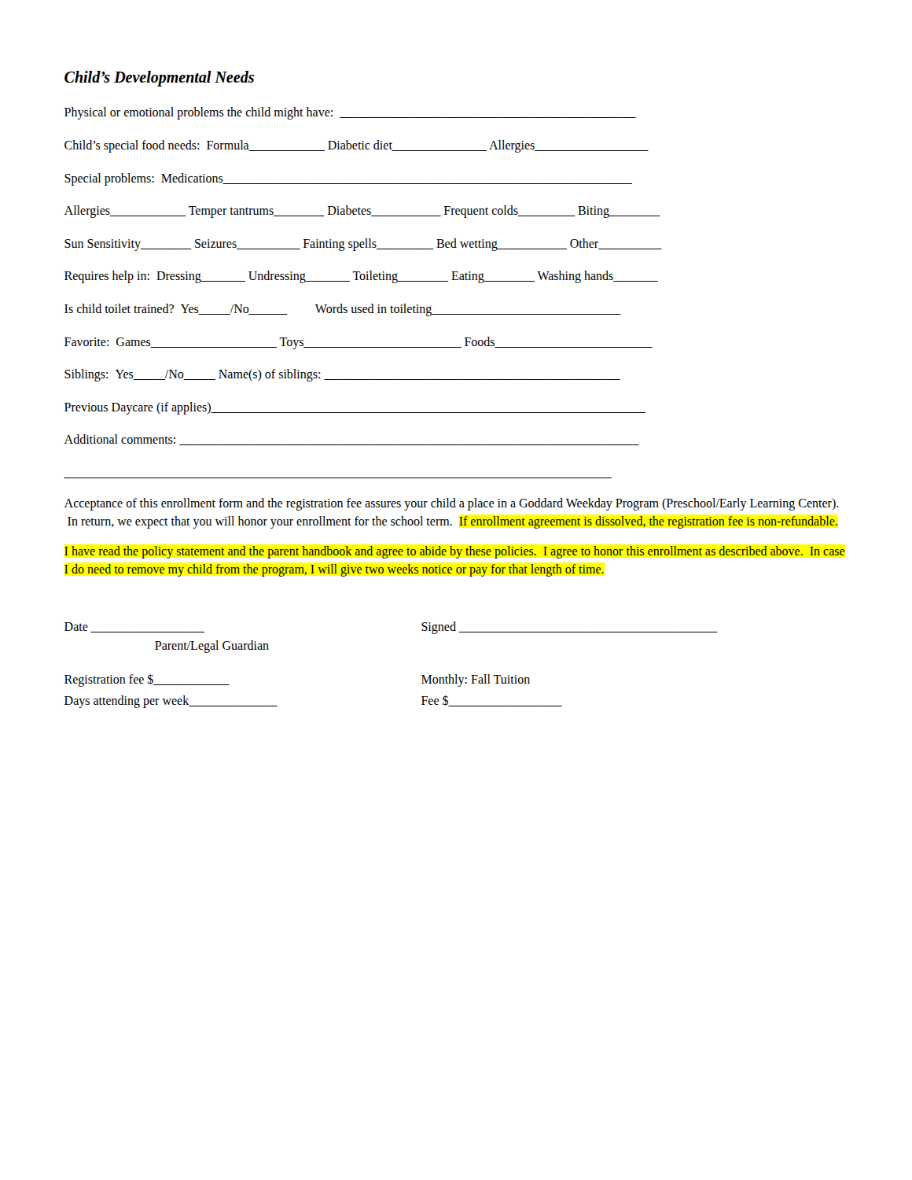Child’s Developmental Needs
Physical or emotional problems the child might have: _______________________________________________
Child’s special food needs: Formula____________ Diabetic diet_______________ Allergies__________________
Special problems: Medications_________________________________________________________________
Allergies____________ Temper tantrums________ Diabetes___________ Frequent colds_________ Biting________
Sun Sensitivity________ Seizures__________ Fainting spells_________ Bed wetting___________ Other__________
Requires help in: Dressing_______ Undressing_______ Toileting________ Eating________ Washing hands_______
Is child toilet trained? Yes_____/No______ Words used in toileting______________________________
Favorite: Games____________________ Toys_________________________ Foods_________________________
Siblings: Yes_____/No_____ Name(s) of siblings: _______________________________________________
Previous Daycare (if applies)_____________________________________________________________________
Additional comments: _________________________________________________________________________
_______________________________________________________________________________________
Acceptance of this enrollment form and the registration fee assures your child a place in a Goddard Weekday Program (Preschool/Early Learning Center). In return, we expect that you will honor your enrollment for the school term. If enrollment agreement is dissolved, the registration fee is non-refundable.
I have read the policy statement and the parent handbook and agree to abide by these policies. I agree to honor this enrollment as described above. In case I do need to remove my child from the program, I will give two weeks notice or pay for that length of time.
Date __________________
Signed _________________________________________
Parent/Legal Guardian
Registration fee $____________
Monthly: Fall Tuition
Days attending per week______________
Fee $__________________